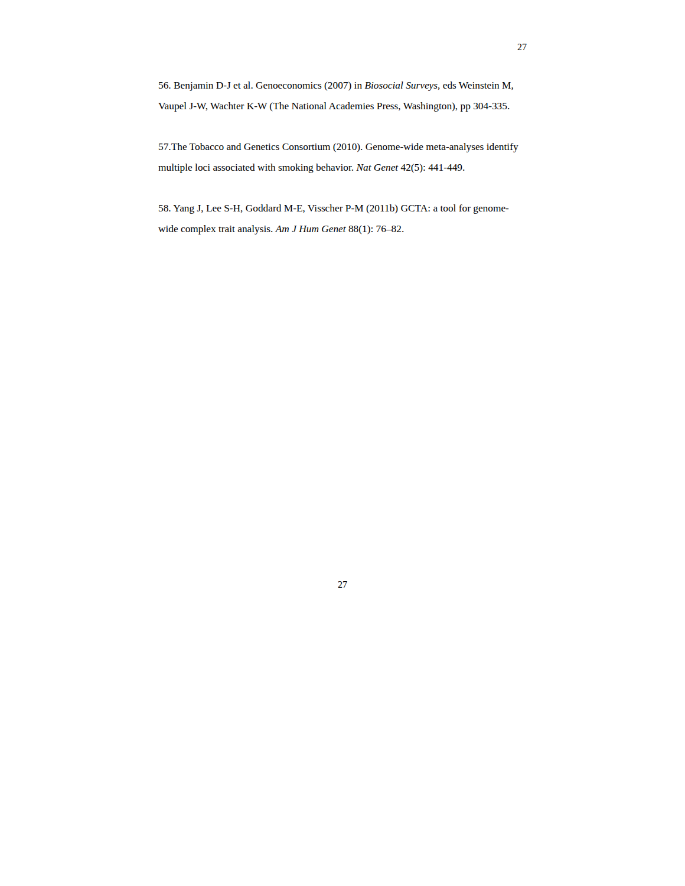27
56. Benjamin D-J et al. Genoeconomics (2007) in Biosocial Surveys, eds Weinstein M, Vaupel J-W, Wachter K-W (The National Academies Press, Washington), pp 304-335.
57.The Tobacco and Genetics Consortium (2010). Genome-wide meta-analyses identify multiple loci associated with smoking behavior. Nat Genet 42(5): 441-449.
58. Yang J, Lee S-H, Goddard M-E, Visscher P-M (2011b) GCTA: a tool for genome-wide complex trait analysis. Am J Hum Genet 88(1): 76–82.
27